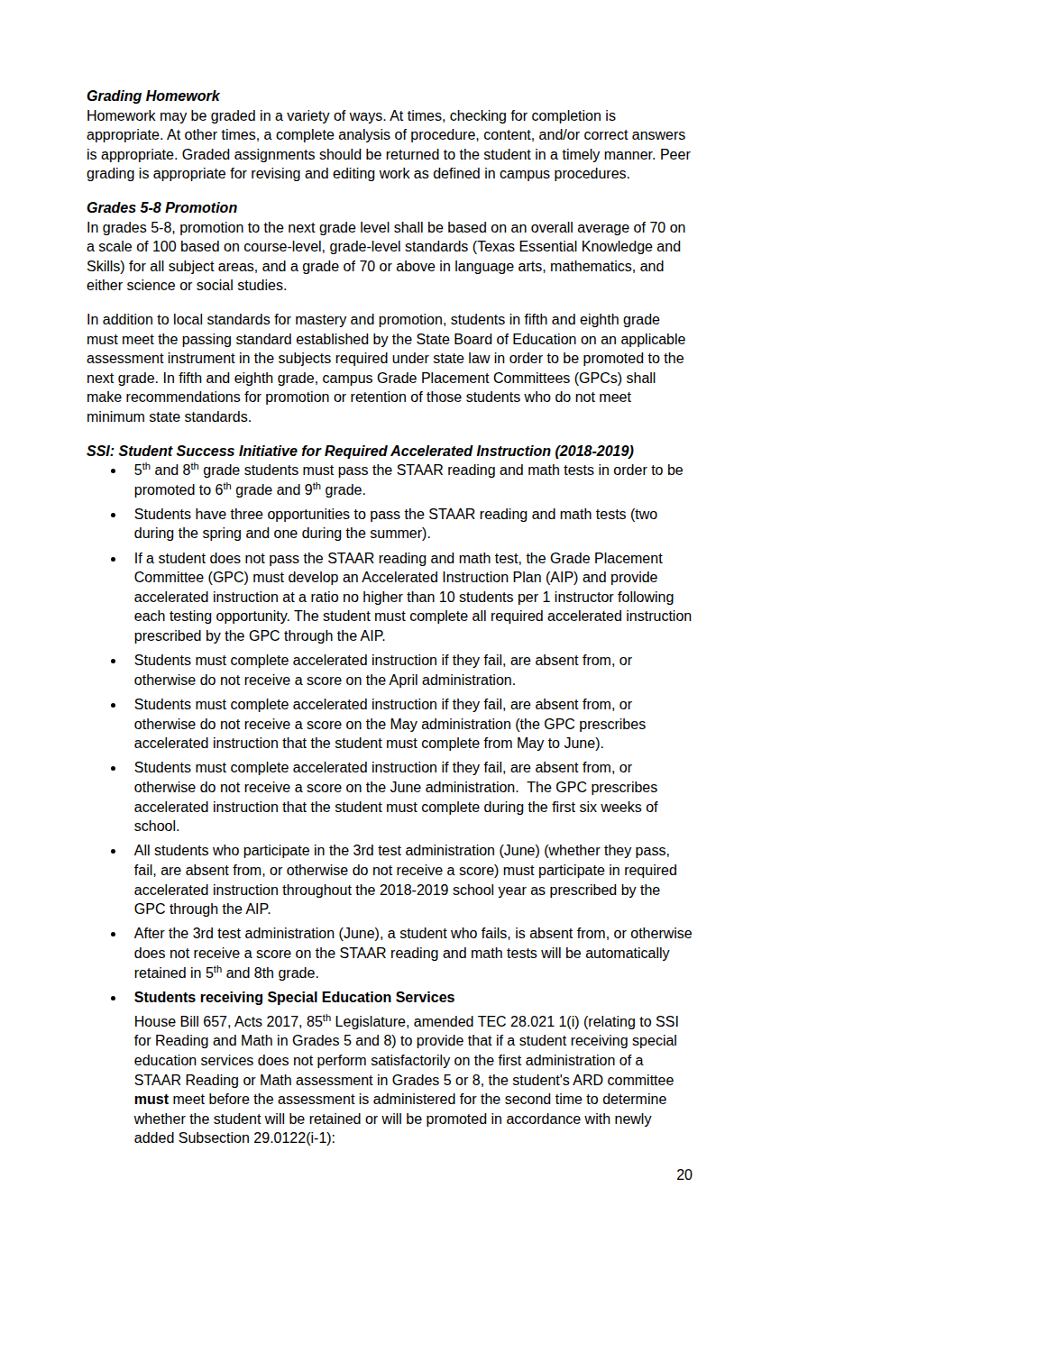Grading Homework
Homework may be graded in a variety of ways. At times, checking for completion is appropriate. At other times, a complete analysis of procedure, content, and/or correct answers is appropriate. Graded assignments should be returned to the student in a timely manner. Peer grading is appropriate for revising and editing work as defined in campus procedures.
Grades 5-8 Promotion
In grades 5-8, promotion to the next grade level shall be based on an overall average of 70 on a scale of 100 based on course-level, grade-level standards (Texas Essential Knowledge and Skills) for all subject areas, and a grade of 70 or above in language arts, mathematics, and either science or social studies.
In addition to local standards for mastery and promotion, students in fifth and eighth grade must meet the passing standard established by the State Board of Education on an applicable assessment instrument in the subjects required under state law in order to be promoted to the next grade. In fifth and eighth grade, campus Grade Placement Committees (GPCs) shall make recommendations for promotion or retention of those students who do not meet minimum state standards.
SSI: Student Success Initiative for Required Accelerated Instruction (2018-2019)
5th and 8th grade students must pass the STAAR reading and math tests in order to be promoted to 6th grade and 9th grade.
Students have three opportunities to pass the STAAR reading and math tests (two during the spring and one during the summer).
If a student does not pass the STAAR reading and math test, the Grade Placement Committee (GPC) must develop an Accelerated Instruction Plan (AIP) and provide accelerated instruction at a ratio no higher than 10 students per 1 instructor following each testing opportunity. The student must complete all required accelerated instruction prescribed by the GPC through the AIP.
Students must complete accelerated instruction if they fail, are absent from, or otherwise do not receive a score on the April administration.
Students must complete accelerated instruction if they fail, are absent from, or otherwise do not receive a score on the May administration (the GPC prescribes accelerated instruction that the student must complete from May to June).
Students must complete accelerated instruction if they fail, are absent from, or otherwise do not receive a score on the June administration. The GPC prescribes accelerated instruction that the student must complete during the first six weeks of school.
All students who participate in the 3rd test administration (June) (whether they pass, fail, are absent from, or otherwise do not receive a score) must participate in required accelerated instruction throughout the 2018-2019 school year as prescribed by the GPC through the AIP.
After the 3rd test administration (June), a student who fails, is absent from, or otherwise does not receive a score on the STAAR reading and math tests will be automatically retained in 5th and 8th grade.
Students receiving Special Education Services
House Bill 657, Acts 2017, 85th Legislature, amended TEC 28.021 1(i) (relating to SSI for Reading and Math in Grades 5 and 8) to provide that if a student receiving special education services does not perform satisfactorily on the first administration of a STAAR Reading or Math assessment in Grades 5 or 8, the student's ARD committee must meet before the assessment is administered for the second time to determine whether the student will be retained or will be promoted in accordance with newly added Subsection 29.0122(i-1):
20